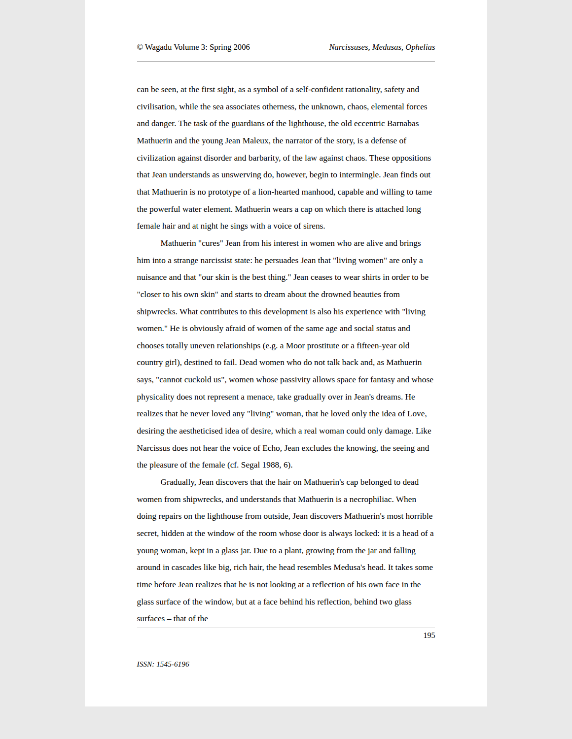© Wagadu Volume 3: Spring 2006 Narcissuses, Medusas, Ophelias
can be seen, at the first sight, as a symbol of a self-confident rationality, safety and civilisation, while the sea associates otherness, the unknown, chaos, elemental forces and danger. The task of the guardians of the lighthouse, the old eccentric Barnabas Mathuerin and the young Jean Maleux, the narrator of the story, is a defense of civilization against disorder and barbarity, of the law against chaos. These oppositions that Jean understands as unswerving do, however, begin to intermingle. Jean finds out that Mathuerin is no prototype of a lion-hearted manhood, capable and willing to tame the powerful water element. Mathuerin wears a cap on which there is attached long female hair and at night he sings with a voice of sirens.
Mathuerin "cures" Jean from his interest in women who are alive and brings him into a strange narcissist state: he persuades Jean that "living women" are only a nuisance and that "our skin is the best thing." Jean ceases to wear shirts in order to be "closer to his own skin" and starts to dream about the drowned beauties from shipwrecks. What contributes to this development is also his experience with "living women." He is obviously afraid of women of the same age and social status and chooses totally uneven relationships (e.g. a Moor prostitute or a fifteen-year old country girl), destined to fail. Dead women who do not talk back and, as Mathuerin says, "cannot cuckold us", women whose passivity allows space for fantasy and whose physicality does not represent a menace, take gradually over in Jean's dreams. He realizes that he never loved any "living" woman, that he loved only the idea of Love, desiring the aestheticised idea of desire, which a real woman could only damage. Like Narcissus does not hear the voice of Echo, Jean excludes the knowing, the seeing and the pleasure of the female (cf. Segal 1988, 6).
Gradually, Jean discovers that the hair on Mathuerin's cap belonged to dead women from shipwrecks, and understands that Mathuerin is a necrophiliac. When doing repairs on the lighthouse from outside, Jean discovers Mathuerin's most horrible secret, hidden at the window of the room whose door is always locked: it is a head of a young woman, kept in a glass jar. Due to a plant, growing from the jar and falling around in cascades like big, rich hair, the head resembles Medusa's head. It takes some time before Jean realizes that he is not looking at a reflection of his own face in the glass surface of the window, but at a face behind his reflection, behind two glass surfaces – that of the
195
ISSN: 1545-6196